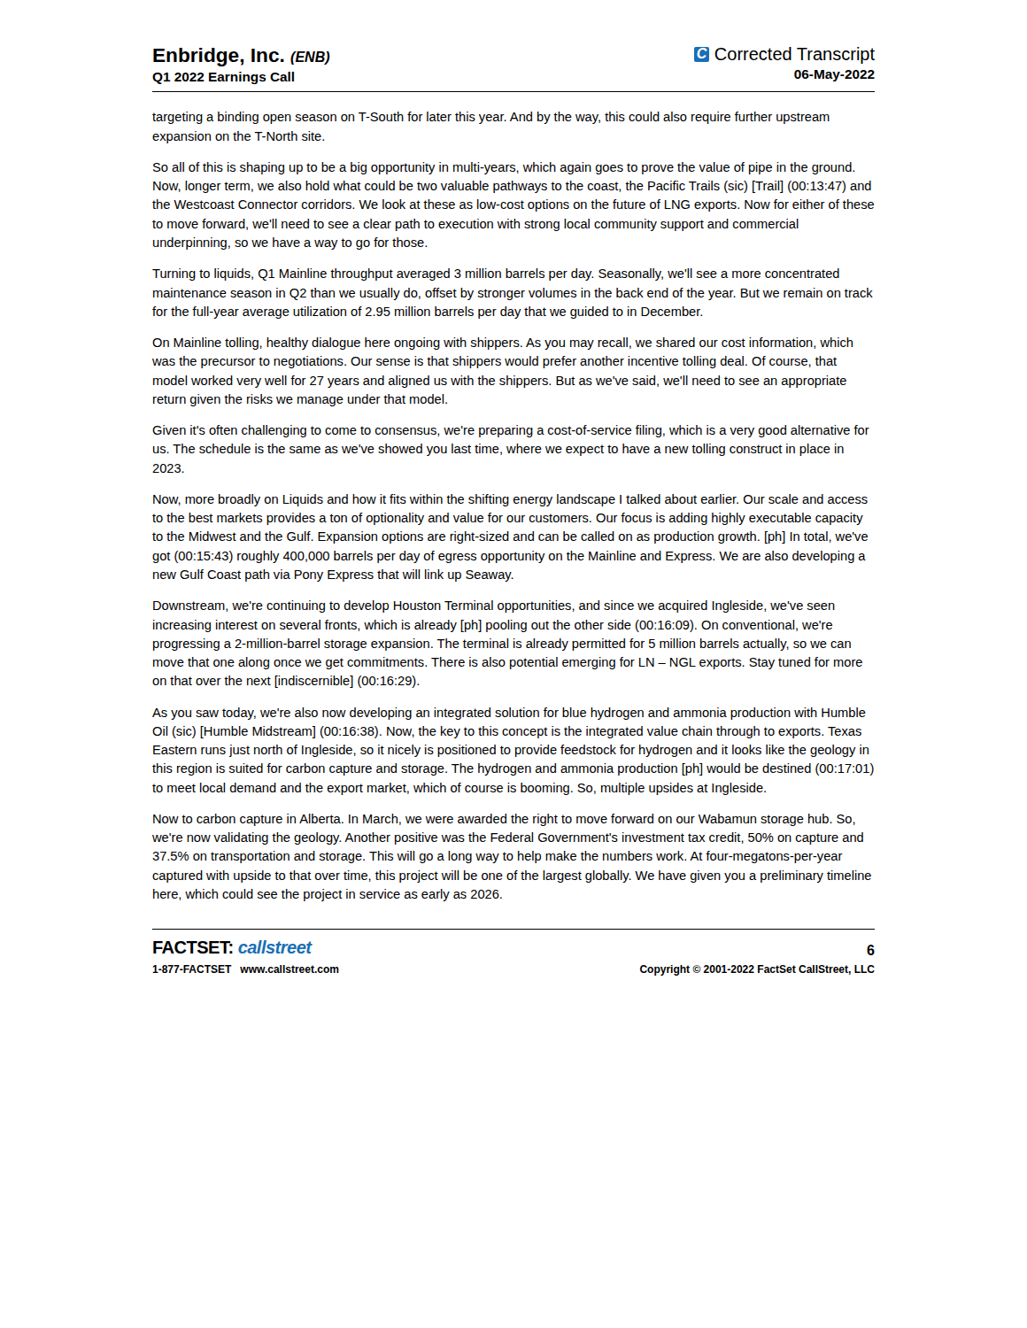Enbridge, Inc. (ENB)
Q1 2022 Earnings Call
CCorrected Transcript
06-May-2022
targeting a binding open season on T-South for later this year. And by the way, this could also require further upstream expansion on the T-North site.
So all of this is shaping up to be a big opportunity in multi-years, which again goes to prove the value of pipe in the ground. Now, longer term, we also hold what could be two valuable pathways to the coast, the Pacific Trails (sic) [Trail] (00:13:47) and the Westcoast Connector corridors. We look at these as low-cost options on the future of LNG exports. Now for either of these to move forward, we'll need to see a clear path to execution with strong local community support and commercial underpinning, so we have a way to go for those.
Turning to liquids, Q1 Mainline throughput averaged 3 million barrels per day. Seasonally, we'll see a more concentrated maintenance season in Q2 than we usually do, offset by stronger volumes in the back end of the year. But we remain on track for the full-year average utilization of 2.95 million barrels per day that we guided to in December.
On Mainline tolling, healthy dialogue here ongoing with shippers. As you may recall, we shared our cost information, which was the precursor to negotiations. Our sense is that shippers would prefer another incentive tolling deal. Of course, that model worked very well for 27 years and aligned us with the shippers. But as we've said, we'll need to see an appropriate return given the risks we manage under that model.
Given it's often challenging to come to consensus, we're preparing a cost-of-service filing, which is a very good alternative for us. The schedule is the same as we've showed you last time, where we expect to have a new tolling construct in place in 2023.
Now, more broadly on Liquids and how it fits within the shifting energy landscape I talked about earlier. Our scale and access to the best markets provides a ton of optionality and value for our customers. Our focus is adding highly executable capacity to the Midwest and the Gulf. Expansion options are right-sized and can be called on as production growth. [ph] In total, we've got (00:15:43) roughly 400,000 barrels per day of egress opportunity on the Mainline and Express. We are also developing a new Gulf Coast path via Pony Express that will link up Seaway.
Downstream, we're continuing to develop Houston Terminal opportunities, and since we acquired Ingleside, we've seen increasing interest on several fronts, which is already [ph] pooling out the other side (00:16:09). On conventional, we're progressing a 2-million-barrel storage expansion. The terminal is already permitted for 5 million barrels actually, so we can move that one along once we get commitments. There is also potential emerging for LN – NGL exports. Stay tuned for more on that over the next [indiscernible] (00:16:29).
As you saw today, we're also now developing an integrated solution for blue hydrogen and ammonia production with Humble Oil (sic) [Humble Midstream] (00:16:38). Now, the key to this concept is the integrated value chain through to exports. Texas Eastern runs just north of Ingleside, so it nicely is positioned to provide feedstock for hydrogen and it looks like the geology in this region is suited for carbon capture and storage. The hydrogen and ammonia production [ph] would be destined (00:17:01) to meet local demand and the export market, which of course is booming. So, multiple upsides at Ingleside.
Now to carbon capture in Alberta. In March, we were awarded the right to move forward on our Wabamun storage hub. So, we're now validating the geology. Another positive was the Federal Government's investment tax credit, 50% on capture and 37.5% on transportation and storage. This will go a long way to help make the numbers work. At four-megatons-per-year captured with upside to that over time, this project will be one of the largest globally. We have given you a preliminary timeline here, which could see the project in service as early as 2026.
FACTSET: callstreet
1-877-FACTSET www.callstreet.com
6
Copyright © 2001-2022 FactSet CallStreet, LLC